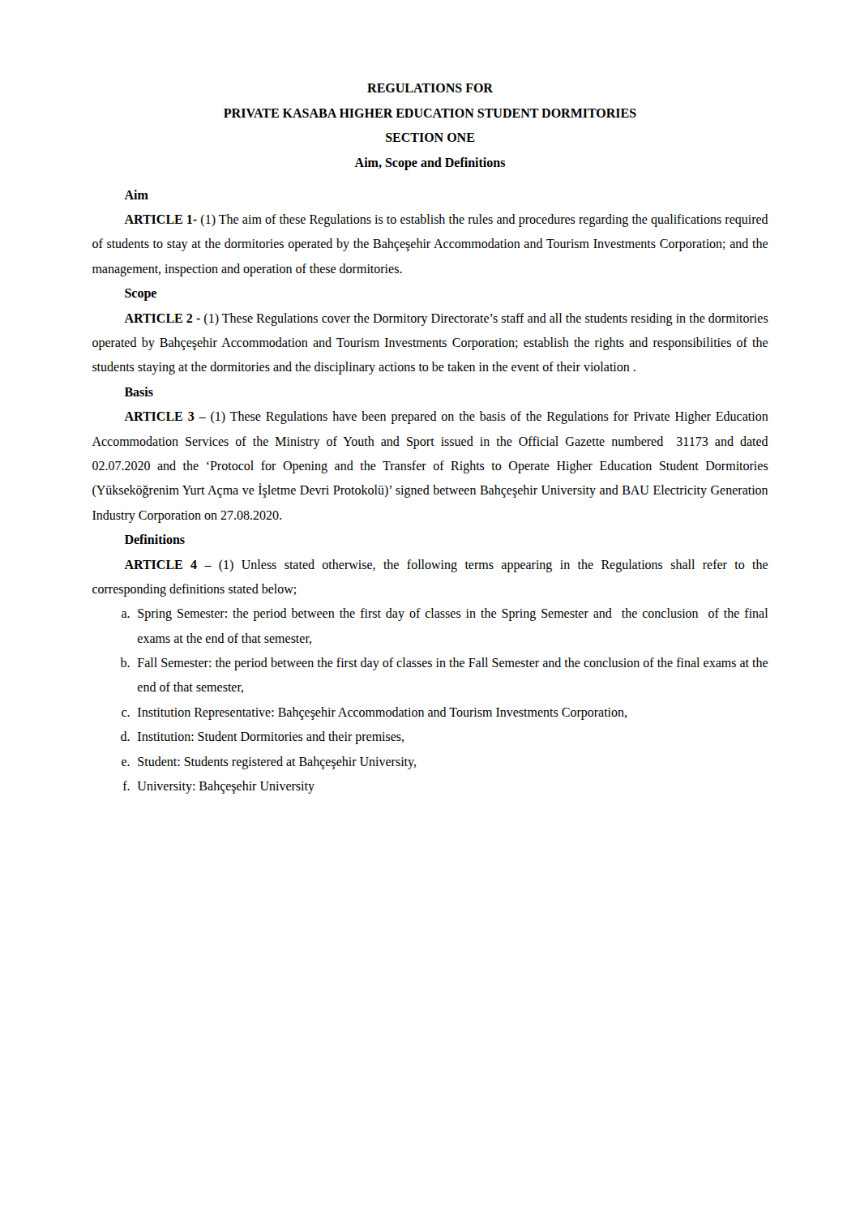REGULATIONS FOR
PRIVATE KASABA HIGHER EDUCATION STUDENT DORMITORIES
SECTION ONE
Aim, Scope and Definitions
Aim
ARTICLE 1- (1) The aim of these Regulations is to establish the rules and procedures regarding the qualifications required of students to stay at the dormitories operated by the Bahçeşehir Accommodation and Tourism Investments Corporation; and the management, inspection and operation of these dormitories.
Scope
ARTICLE 2 - (1) These Regulations cover the Dormitory Directorate’s staff and all the students residing in the dormitories operated by Bahçeşehir Accommodation and Tourism Investments Corporation; establish the rights and responsibilities of the students staying at the dormitories and the disciplinary actions to be taken in the event of their violation .
Basis
ARTICLE 3 – (1) These Regulations have been prepared on the basis of the Regulations for Private Higher Education Accommodation Services of the Ministry of Youth and Sport issued in the Official Gazette numbered 31173 and dated 02.07.2020 and the ‘Protocol for Opening and the Transfer of Rights to Operate Higher Education Student Dormitories (Yükseköğrenim Yurt Açma ve İşletme Devri Protokolü)’ signed between Bahçeşehir University and BAU Electricity Generation Industry Corporation on 27.08.2020.
Definitions
ARTICLE 4 – (1) Unless stated otherwise, the following terms appearing in the Regulations shall refer to the corresponding definitions stated below;
Spring Semester: the period between the first day of classes in the Spring Semester and the conclusion of the final exams at the end of that semester,
Fall Semester: the period between the first day of classes in the Fall Semester and the conclusion of the final exams at the end of that semester,
Institution Representative: Bahçeşehir Accommodation and Tourism Investments Corporation,
Institution: Student Dormitories and their premises,
Student: Students registered at Bahçeşehir University,
University: Bahçeşehir University